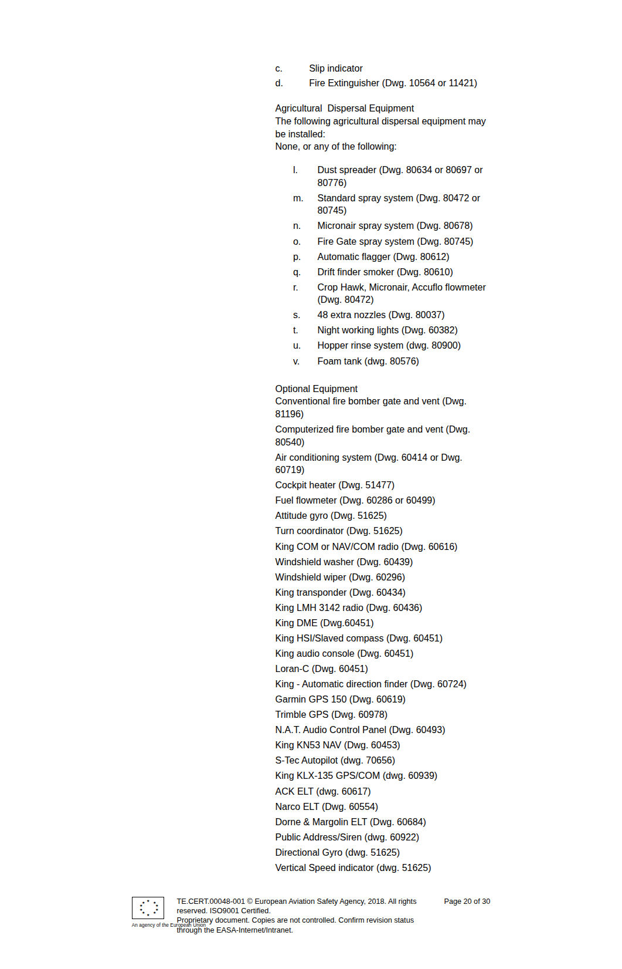c. Slip indicator
d. Fire Extinguisher (Dwg. 10564 or 11421)
Agricultural Dispersal Equipment
The following agricultural dispersal equipment may be installed:
None, or any of the following:
l. Dust spreader (Dwg. 80634 or 80697 or 80776)
m. Standard spray system (Dwg. 80472 or 80745)
n. Micronair spray system (Dwg. 80678)
o. Fire Gate spray system (Dwg. 80745)
p. Automatic flagger (Dwg. 80612)
q. Drift finder smoker (Dwg. 80610)
r. Crop Hawk, Micronair, Accuflo flowmeter (Dwg. 80472)
s. 48 extra nozzles (Dwg. 80037)
t. Night working lights (Dwg. 60382)
u. Hopper rinse system (dwg. 80900)
v. Foam tank (dwg. 80576)
Optional Equipment
Conventional fire bomber gate and vent (Dwg. 81196)
Computerized fire bomber gate and vent (Dwg. 80540)
Air conditioning system (Dwg. 60414 or Dwg. 60719)
Cockpit heater (Dwg. 51477)
Fuel flowmeter (Dwg. 60286 or 60499)
Attitude gyro (Dwg. 51625)
Turn coordinator (Dwg. 51625)
King COM or NAV/COM radio (Dwg. 60616)
Windshield washer (Dwg. 60439)
Windshield wiper (Dwg. 60296)
King transponder (Dwg. 60434)
King LMH 3142 radio (Dwg. 60436)
King DME (Dwg.60451)
King HSI/Slaved compass (Dwg. 60451)
King audio console (Dwg. 60451)
Loran-C (Dwg. 60451)
King - Automatic direction finder (Dwg. 60724)
Garmin GPS 150 (Dwg. 60619)
Trimble GPS (Dwg. 60978)
N.A.T. Audio Control Panel (Dwg. 60493)
King KN53 NAV (Dwg. 60453)
S-Tec Autopilot (dwg. 70656)
King KLX-135 GPS/COM (dwg. 60939)
ACK ELT (dwg. 60617)
Narco ELT (Dwg. 60554)
Dorne & Margolin ELT (Dwg. 60684)
Public Address/Siren (dwg. 60922)
Directional Gyro (dwg. 51625)
Vertical Speed indicator (dwg. 51625)
★ ★ ★ ★ ★ ★ ★ ★ ★ ★
An agency of the European Union
TE.CERT.00048-001 © European Aviation Safety Agency, 2018. All rights reserved. ISO9001 Certified.
Proprietary document. Copies are not controlled. Confirm revision status through the EASA-Internet/Intranet.
Page 20 of 30